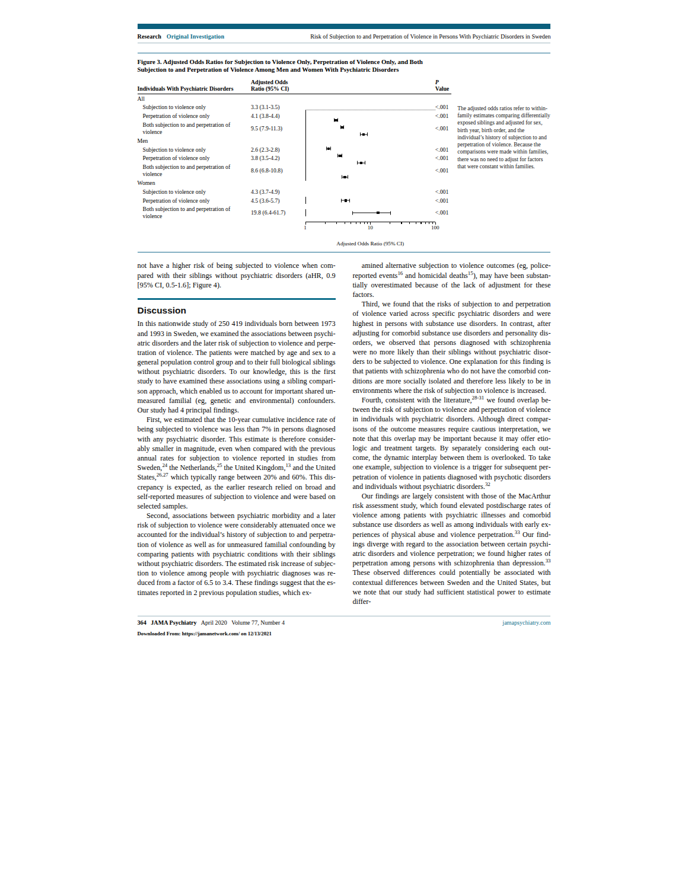Research Original Investigation
Risk of Subjection to and Perpetration of Violence in Persons With Psychiatric Disorders in Sweden
Figure 3. Adjusted Odds Ratios for Subjection to Violence Only, Perpetration of Violence Only, and Both
Subjection to and Perpetration of Violence Among Men and Women With Psychiatric Disorders
| Individuals With Psychiatric Disorders | Adjusted Odds Ratio (95% CI) | | P Value |
| --- | --- | --- | --- |
| All | | | |
| Subjection to violence only | 3.3 (3.1-3.5) | <.001 |
| Perpetration of violence only | 4.1 (3.8-4.4) | <.001 |
| Both subjection to and perpetration of violence | 9.5 (7.9-11.3) | <.001 |
| Men | | |
| Subjection to violence only | 2.6 (2.3-2.8) | <.001 |
| Perpetration of violence only | 3.8 (3.5-4.2) | <.001 |
| Both subjection to and perpetration of violence | 8.6 (6.8-10.8) | <.001 |
| Women | | |
| Subjection to violence only | 4.3 (3.7-4.9) | <.001 |
| Perpetration of violence only | 4.5 (3.6-5.7) | | <.001 |
| Both subjection to and perpetration of violence | 19.8 (6.4-61.7) | | <.001 |
| | | 1 10 100 Adjusted Odds Ratio (95% CI) | |
The adjusted odds ratios refer to within-family estimates comparing differentially exposed siblings and adjusted for sex, birth year, birth order, and the individual’s history of subjection to and perpetration of violence. Because the comparisons were made within families, there was no need to adjust for factors that were constant within families.
not have a higher risk of being subjected to violence when compared with their siblings without psychiatric disorders (aHR, 0.9 [95% CI, 0.5-1.6]; Figure 4).
Discussion
In this nationwide study of 250 419 individuals born between 1973 and 1993 in Sweden, we examined the associations between psychiatric disorders and the later risk of subjection to violence and perpetration of violence. The patients were matched by age and sex to a general population control group and to their full biological siblings without psychiatric disorders. To our knowledge, this is the first study to have examined these associations using a sibling comparison approach, which enabled us to account for important shared unmeasured familial (eg, genetic and environmental) confounders. Our study had 4 principal findings.
First, we estimated that the 10-year cumulative incidence rate of being subjected to violence was less than 7% in persons diagnosed with any psychiatric disorder. This estimate is therefore considerably smaller in magnitude, even when compared with the previous annual rates for subjection to violence reported in studies from Sweden,24 the Netherlands,25 the United Kingdom,13 and the United States,26,27 which typically range between 20% and 60%. This discrepancy is expected, as the earlier research relied on broad and self-reported measures of subjection to violence and were based on selected samples.
Second, associations between psychiatric morbidity and a later risk of subjection to violence were considerably attenuated once we accounted for the individual’s history of subjection to and perpetration of violence as well as for unmeasured familial confounding by comparing patients with psychiatric conditions with their siblings without psychiatric disorders. The estimated risk increase of subjection to violence among people with psychiatric diagnoses was reduced from a factor of 6.5 to 3.4. These findings suggest that the estimates reported in 2 previous population studies, which ex-
amined alternative subjection to violence outcomes (eg, police-reported events16 and homicidal deaths15), may have been substantially overestimated because of the lack of adjustment for these factors.
Third, we found that the risks of subjection to and perpetration of violence varied across specific psychiatric disorders and were highest in persons with substance use disorders. In contrast, after adjusting for comorbid substance use disorders and personality disorders, we observed that persons diagnosed with schizophrenia were no more likely than their siblings without psychiatric disorders to be subjected to violence. One explanation for this finding is that patients with schizophrenia who do not have the comorbid conditions are more socially isolated and therefore less likely to be in environments where the risk of subjection to violence is increased.
Fourth, consistent with the literature,28-31 we found overlap between the risk of subjection to violence and perpetration of violence in individuals with psychiatric disorders. Although direct comparisons of the outcome measures require cautious interpretation, we note that this overlap may be important because it may offer etiologic and treatment targets. By separately considering each outcome, the dynamic interplay between them is overlooked. To take one example, subjection to violence is a trigger for subsequent perpetration of violence in patients diagnosed with psychotic disorders and individuals without psychiatric disorders.32
Our findings are largely consistent with those of the MacArthur risk assessment study, which found elevated postdischarge rates of violence among patients with psychiatric illnesses and comorbid substance use disorders as well as among individuals with early experiences of physical abuse and violence perpetration.33 Our findings diverge with regard to the association between certain psychiatric disorders and violence perpetration; we found higher rates of perpetration among persons with schizophrenia than depression.33 These observed differences could potentially be associated with contextual differences between Sweden and the United States, but we note that our study had sufficient statistical power to estimate differ-
364 JAMA Psychiatry April 2020 Volume 77, Number 4
jamapsychiatry.com
Downloaded From: https://jamanetwork.com/ on 12/13/2021